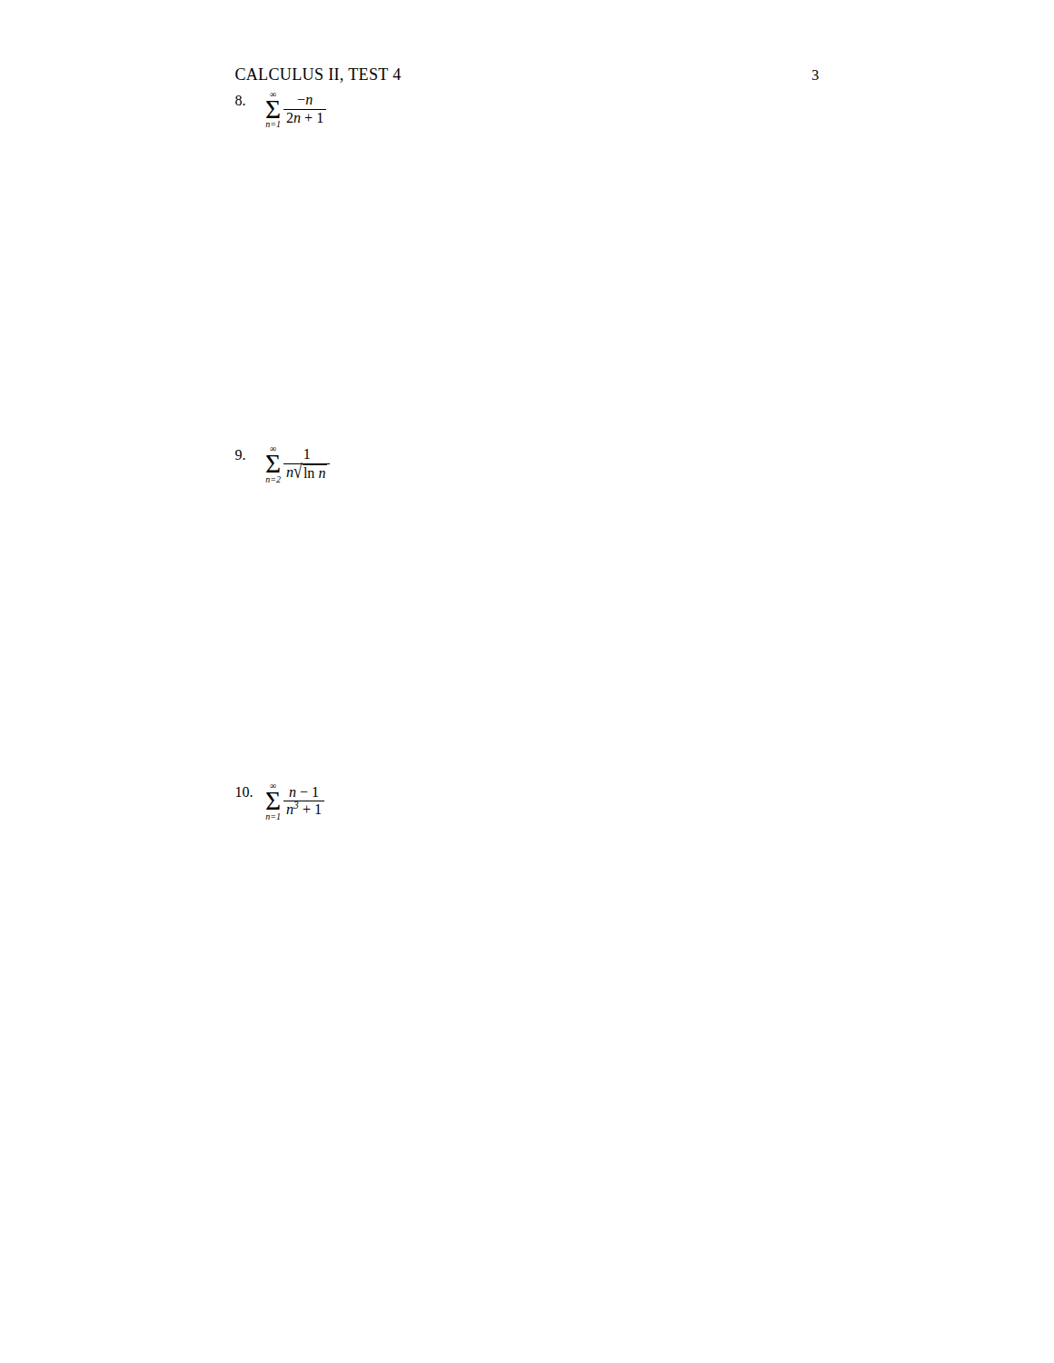Calculus II, Test 4
3
8. ∞ Σ n=1 −n 2n + 1
9. ∞ Σ n=2 1 n√ln n
10. ∞ Σ n=1 n − 1 n3 + 1